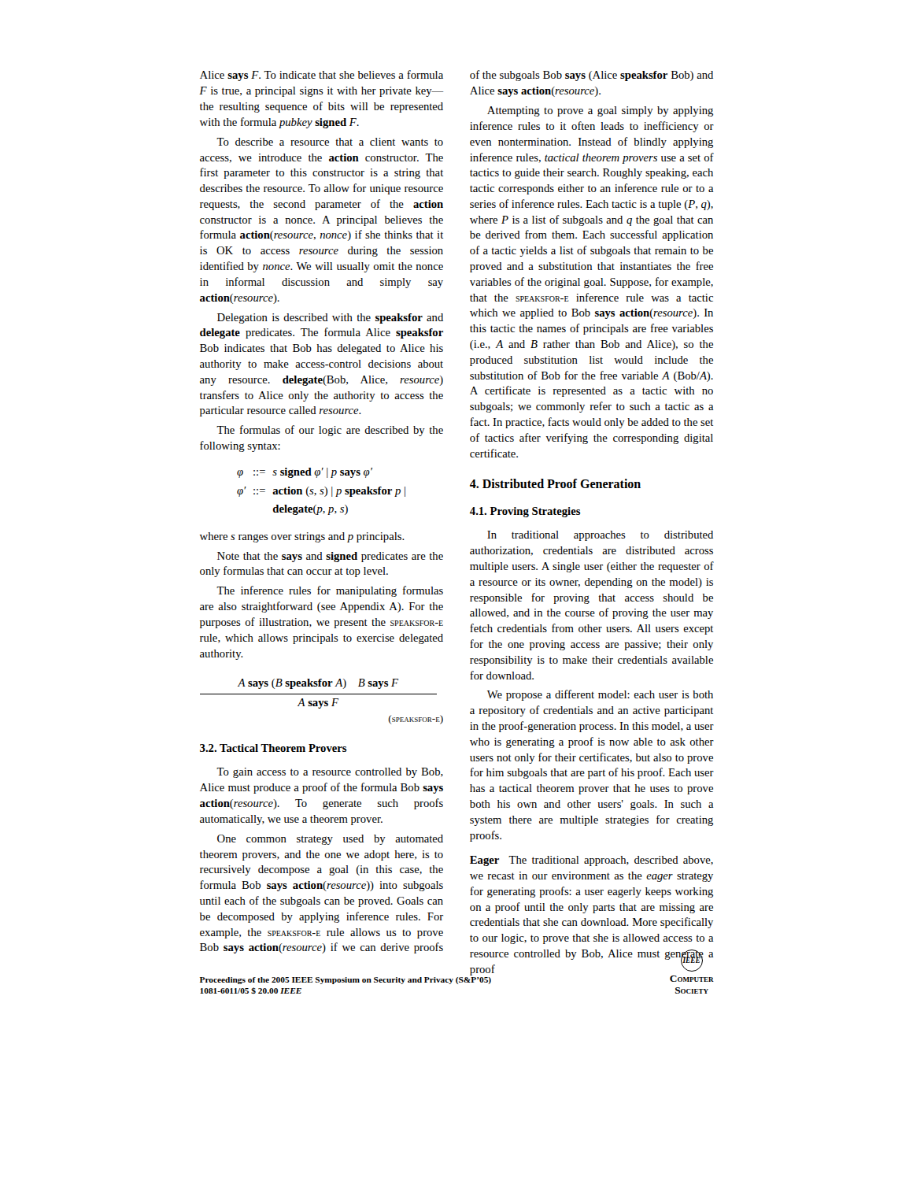Alice says F. To indicate that she believes a formula F is true, a principal signs it with her private key—the resulting sequence of bits will be represented with the formula pubkey signed F.
To describe a resource that a client wants to access, we introduce the action constructor. The first parameter to this constructor is a string that describes the resource. To allow for unique resource requests, the second parameter of the action constructor is a nonce. A principal believes the formula action(resource, nonce) if she thinks that it is OK to access resource during the session identified by nonce. We will usually omit the nonce in informal discussion and simply say action(resource).
Delegation is described with the speaksfor and delegate predicates. The formula Alice speaksfor Bob indicates that Bob has delegated to Alice his authority to make access-control decisions about any resource. delegate(Bob, Alice, resource) transfers to Alice only the authority to access the particular resource called resource.
The formulas of our logic are described by the following syntax:
| φ | ::= | s signed φ′ / p says φ′ |
| φ′ | ::= | action ( s , s ) / p speaksfor p / |
| | | delegate ( p , p , s ) |
where s ranges over strings and p principals.
Note that the says and signed predicates are the only formulas that can occur at top level.
The inference rules for manipulating formulas are also straightforward (see Appendix A). For the purposes of illustration, we present the speaksfor-e rule, which allows principals to exercise delegated authority.
| A says ( B speaksfor A ) B says F | |
| A says F |
(speaksfor-e)
3.2. Tactical Theorem Provers
To gain access to a resource controlled by Bob, Alice must produce a proof of the formula Bob says action(resource). To generate such proofs automatically, we use a theorem prover.
One common strategy used by automated theorem provers, and the one we adopt here, is to recursively decompose a goal (in this case, the formula Bob says action(resource)) into subgoals until each of the subgoals can be proved. Goals can be decomposed by applying inference rules. For example, the speaksfor-e rule allows us to prove Bob says action(resource) if we can derive proofs of the subgoals Bob says (Alice speaksfor Bob) and Alice says action(resource).
Attempting to prove a goal simply by applying inference rules to it often leads to inefficiency or even nontermination. Instead of blindly applying inference rules, tactical theorem provers use a set of tactics to guide their search. Roughly speaking, each tactic corresponds either to an inference rule or to a series of inference rules. Each tactic is a tuple (P, q), where P is a list of subgoals and q the goal that can be derived from them. Each successful application of a tactic yields a list of subgoals that remain to be proved and a substitution that instantiates the free variables of the original goal. Suppose, for example, that the speaksfor-e inference rule was a tactic which we applied to Bob says action(resource). In this tactic the names of principals are free variables (i.e., A and B rather than Bob and Alice), so the produced substitution list would include the substitution of Bob for the free variable A (Bob/A). A certificate is represented as a tactic with no subgoals; we commonly refer to such a tactic as a fact. In practice, facts would only be added to the set of tactics after verifying the corresponding digital certificate.
4. Distributed Proof Generation
4.1. Proving Strategies
In traditional approaches to distributed authorization, credentials are distributed across multiple users. A single user (either the requester of a resource or its owner, depending on the model) is responsible for proving that access should be allowed, and in the course of proving the user may fetch credentials from other users. All users except for the one proving access are passive; their only responsibility is to make their credentials available for download.
We propose a different model: each user is both a repository of credentials and an active participant in the proof-generation process. In this model, a user who is generating a proof is now able to ask other users not only for their certificates, but also to prove for him subgoals that are part of his proof. Each user has a tactical theorem prover that he uses to prove both his own and other users' goals. In such a system there are multiple strategies for creating proofs.
Eager The traditional approach, described above, we recast in our environment as the eager strategy for generating proofs: a user eagerly keeps working on a proof until the only parts that are missing are credentials that she can download. More specifically to our logic, to prove that she is allowed access to a resource controlled by Bob, Alice must generate a proof
Proceedings of the 2005 IEEE Symposium on Security and Privacy (S&P’05)
1081-6011/05 $ 20.00 IEEE
IEEE
Computer
Society